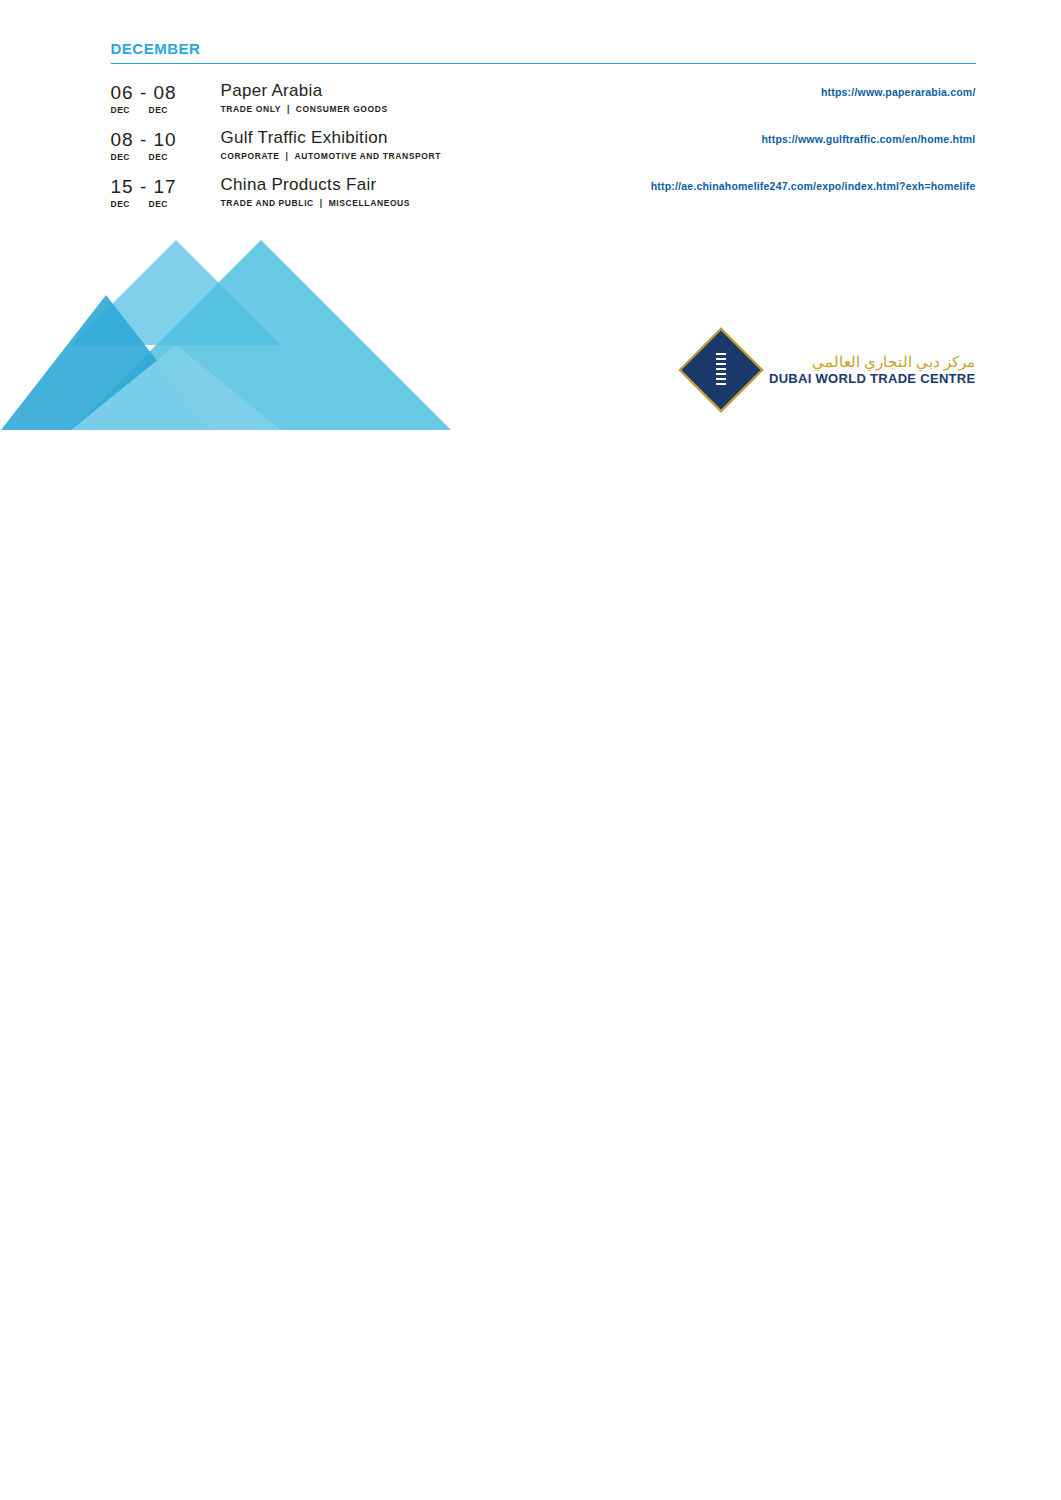DECEMBER
| 06 - 08 DEC DEC | Paper Arabia TRADE ONLY / CONSUMER GOODS | https://www.paperarabia.com/ |
| 08 - 10 DEC DEC | Gulf Traffic Exhibition CORPORATE / AUTOMOTIVE AND TRANSPORT | https://www.gulftraffic.com/en/home.html |
| 15 - 17 DEC DEC | China Products Fair TRADE AND PUBLIC / MISCELLANEOUS | http://ae.chinahomelife247.com/expo/index.html?exh=homelife |
مركز دبي التجاري العالمي
DUBAI WORLD TRADE CENTRE